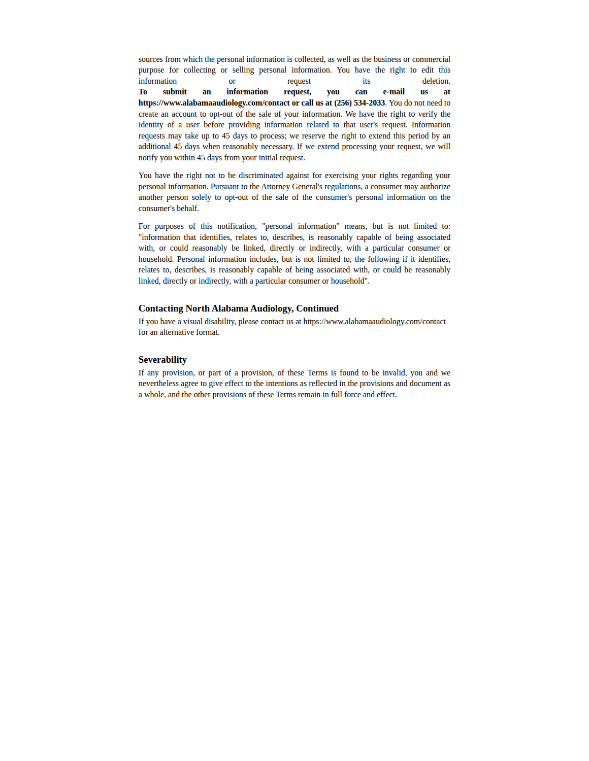sources from which the personal information is collected, as well as the business or commercial purpose for collecting or selling personal information. You have the right to edit this information or request its deletion. To submit an information request, you can e-mail us at https://www.alabamaaudiology.com/contact or call us at (256) 534-2033. You do not need to create an account to opt-out of the sale of your information. We have the right to verify the identity of a user before providing information related to that user's request. Information requests may take up to 45 days to process; we reserve the right to extend this period by an additional 45 days when reasonably necessary. If we extend processing your request, we will notify you within 45 days from your initial request.
You have the right not to be discriminated against for exercising your rights regarding your personal information. Pursuant to the Attorney General's regulations, a consumer may authorize another person solely to opt-out of the sale of the consumer's personal information on the consumer's behalf.
For purposes of this notification, "personal information" means, but is not limited to: "information that identifies, relates to, describes, is reasonably capable of being associated with, or could reasonably be linked, directly or indirectly, with a particular consumer or household. Personal information includes, but is not limited to, the following if it identifies, relates to, describes, is reasonably capable of being associated with, or could be reasonably linked, directly or indirectly, with a particular consumer or household".
Contacting North Alabama Audiology, Continued
If you have a visual disability, please contact us at https://www.alabamaaudiology.com/contact for an alternative format.
Severability
If any provision, or part of a provision, of these Terms is found to be invalid, you and we nevertheless agree to give effect to the intentions as reflected in the provisions and document as a whole, and the other provisions of these Terms remain in full force and effect.